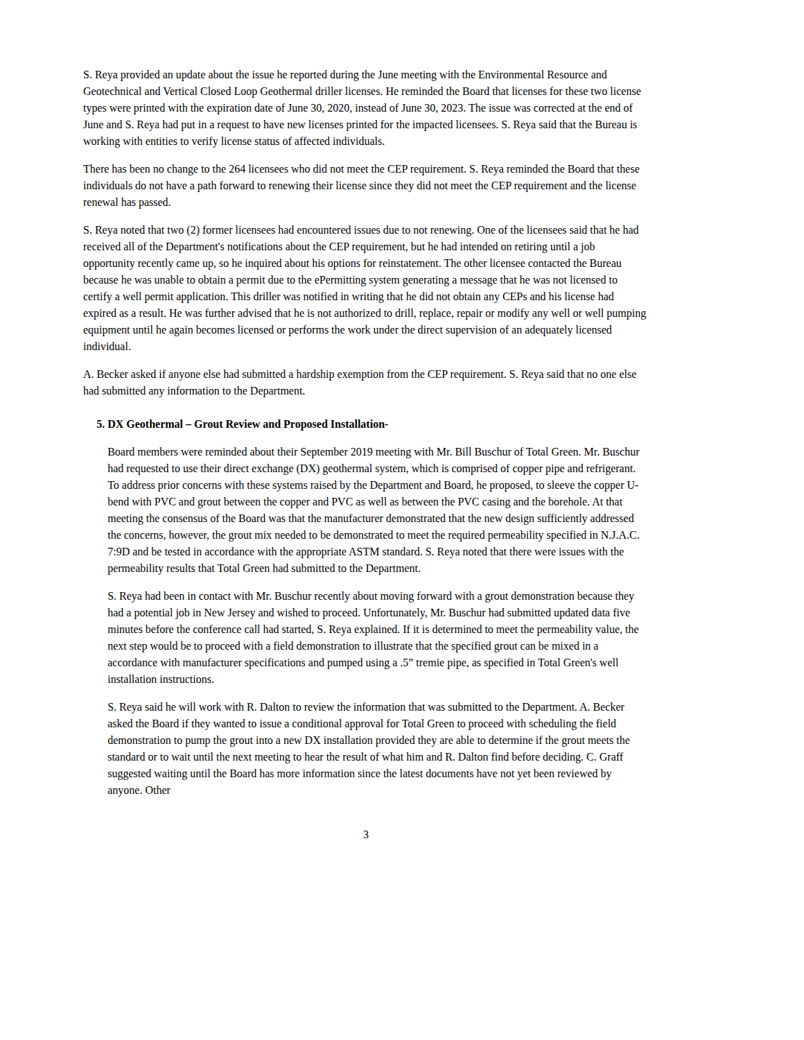S. Reya provided an update about the issue he reported during the June meeting with the Environmental Resource and Geotechnical and Vertical Closed Loop Geothermal driller licenses. He reminded the Board that licenses for these two license types were printed with the expiration date of June 30, 2020, instead of June 30, 2023. The issue was corrected at the end of June and S. Reya had put in a request to have new licenses printed for the impacted licensees. S. Reya said that the Bureau is working with entities to verify license status of affected individuals.
There has been no change to the 264 licensees who did not meet the CEP requirement. S. Reya reminded the Board that these individuals do not have a path forward to renewing their license since they did not meet the CEP requirement and the license renewal has passed.
S. Reya noted that two (2) former licensees had encountered issues due to not renewing. One of the licensees said that he had received all of the Department's notifications about the CEP requirement, but he had intended on retiring until a job opportunity recently came up, so he inquired about his options for reinstatement. The other licensee contacted the Bureau because he was unable to obtain a permit due to the ePermitting system generating a message that he was not licensed to certify a well permit application. This driller was notified in writing that he did not obtain any CEPs and his license had expired as a result. He was further advised that he is not authorized to drill, replace, repair or modify any well or well pumping equipment until he again becomes licensed or performs the work under the direct supervision of an adequately licensed individual.
A. Becker asked if anyone else had submitted a hardship exemption from the CEP requirement. S. Reya said that no one else had submitted any information to the Department.
DX Geothermal – Grout Review and Proposed Installation-
Board members were reminded about their September 2019 meeting with Mr. Bill Buschur of Total Green. Mr. Buschur had requested to use their direct exchange (DX) geothermal system, which is comprised of copper pipe and refrigerant. To address prior concerns with these systems raised by the Department and Board, he proposed, to sleeve the copper U-bend with PVC and grout between the copper and PVC as well as between the PVC casing and the borehole. At that meeting the consensus of the Board was that the manufacturer demonstrated that the new design sufficiently addressed the concerns, however, the grout mix needed to be demonstrated to meet the required permeability specified in N.J.A.C. 7:9D and be tested in accordance with the appropriate ASTM standard. S. Reya noted that there were issues with the permeability results that Total Green had submitted to the Department.
S. Reya had been in contact with Mr. Buschur recently about moving forward with a grout demonstration because they had a potential job in New Jersey and wished to proceed. Unfortunately, Mr. Buschur had submitted updated data five minutes before the conference call had started, S. Reya explained. If it is determined to meet the permeability value, the next step would be to proceed with a field demonstration to illustrate that the specified grout can be mixed in a accordance with manufacturer specifications and pumped using a .5” tremie pipe, as specified in Total Green's well installation instructions.
S. Reya said he will work with R. Dalton to review the information that was submitted to the Department. A. Becker asked the Board if they wanted to issue a conditional approval for Total Green to proceed with scheduling the field demonstration to pump the grout into a new DX installation provided they are able to determine if the grout meets the standard or to wait until the next meeting to hear the result of what him and R. Dalton find before deciding. C. Graff suggested waiting until the Board has more information since the latest documents have not yet been reviewed by anyone. Other
3